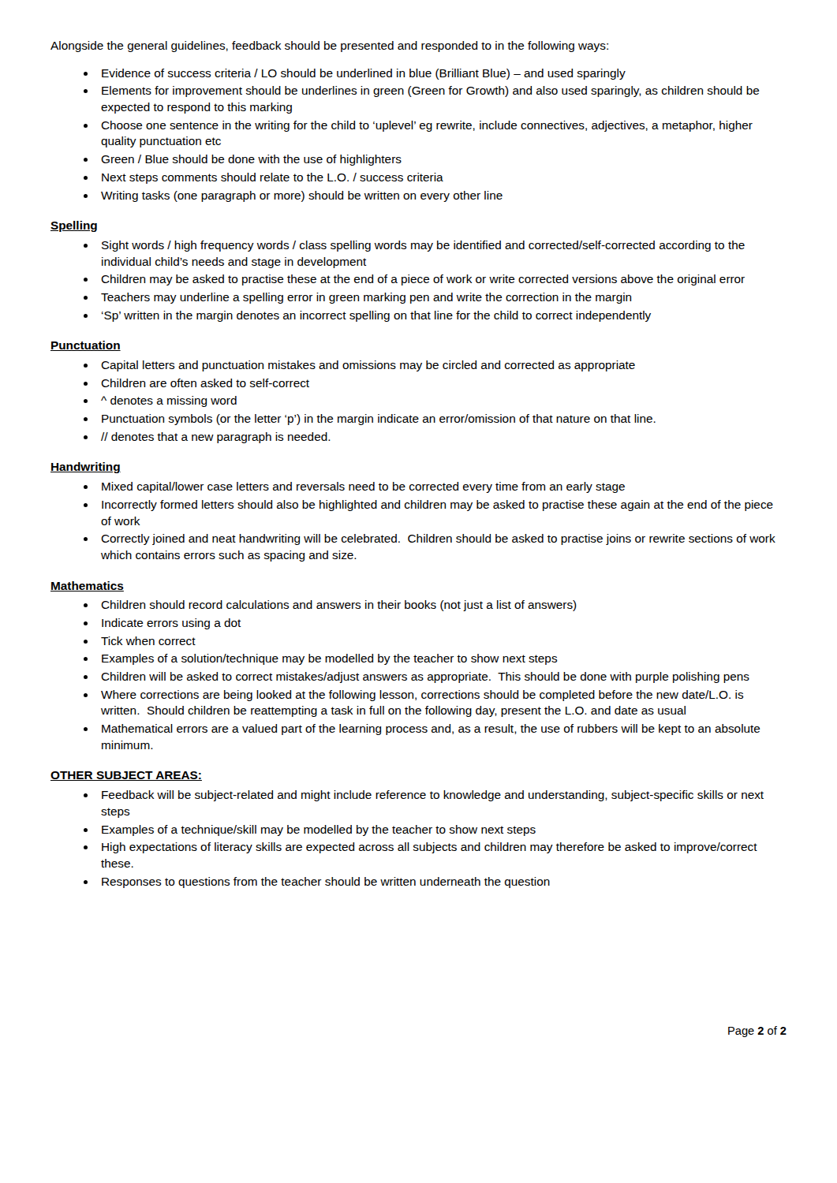Alongside the general guidelines, feedback should be presented and responded to in the following ways:
Evidence of success criteria / LO should be underlined in blue (Brilliant Blue) – and used sparingly
Elements for improvement should be underlines in green (Green for Growth) and also used sparingly, as children should be expected to respond to this marking
Choose one sentence in the writing for the child to ‘uplevel’ eg rewrite, include connectives, adjectives, a metaphor, higher quality punctuation etc
Green / Blue should be done with the use of highlighters
Next steps comments should relate to the L.O. / success criteria
Writing tasks (one paragraph or more) should be written on every other line
Spelling
Sight words / high frequency words / class spelling words may be identified and corrected/self-corrected according to the individual child’s needs and stage in development
Children may be asked to practise these at the end of a piece of work or write corrected versions above the original error
Teachers may underline a spelling error in green marking pen and write the correction in the margin
‘Sp’ written in the margin denotes an incorrect spelling on that line for the child to correct independently
Punctuation
Capital letters and punctuation mistakes and omissions may be circled and corrected as appropriate
Children are often asked to self-correct
^ denotes a missing word
Punctuation symbols (or the letter ‘p’) in the margin indicate an error/omission of that nature on that line.
// denotes that a new paragraph is needed.
Handwriting
Mixed capital/lower case letters and reversals need to be corrected every time from an early stage
Incorrectly formed letters should also be highlighted and children may be asked to practise these again at the end of the piece of work
Correctly joined and neat handwriting will be celebrated. Children should be asked to practise joins or rewrite sections of work which contains errors such as spacing and size.
Mathematics
Children should record calculations and answers in their books (not just a list of answers)
Indicate errors using a dot
Tick when correct
Examples of a solution/technique may be modelled by the teacher to show next steps
Children will be asked to correct mistakes/adjust answers as appropriate. This should be done with purple polishing pens
Where corrections are being looked at the following lesson, corrections should be completed before the new date/L.O. is written. Should children be reattempting a task in full on the following day, present the L.O. and date as usual
Mathematical errors are a valued part of the learning process and, as a result, the use of rubbers will be kept to an absolute minimum.
Other subject areas:
Feedback will be subject-related and might include reference to knowledge and understanding, subject-specific skills or next steps
Examples of a technique/skill may be modelled by the teacher to show next steps
High expectations of literacy skills are expected across all subjects and children may therefore be asked to improve/correct these.
Responses to questions from the teacher should be written underneath the question
Page 2 of 2